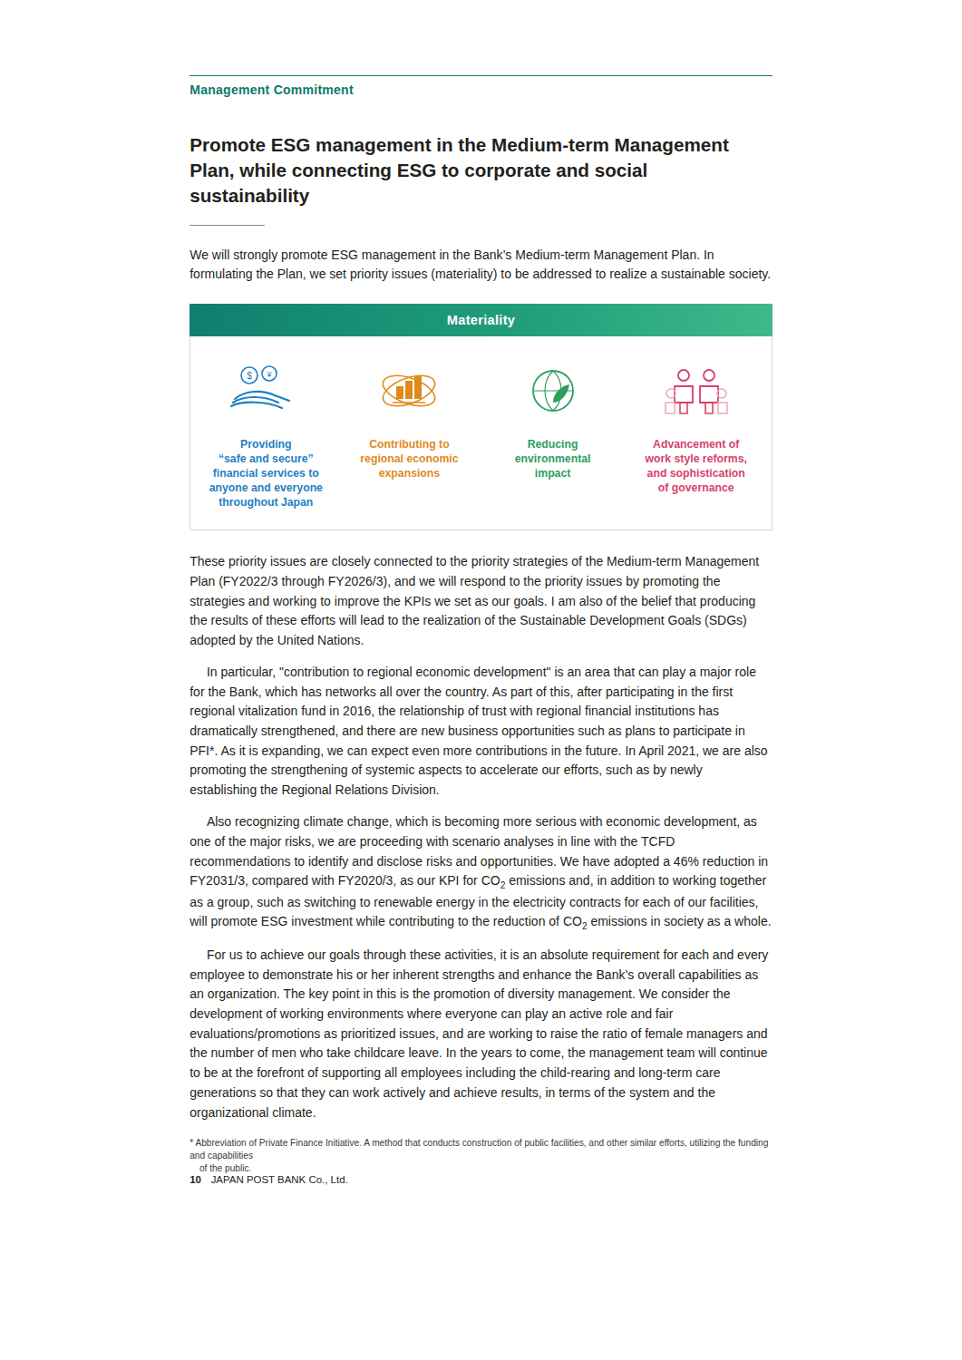Management Commitment
Promote ESG management in the Medium-term Management Plan, while connecting ESG to corporate and social sustainability
We will strongly promote ESG management in the Bank’s Medium-term Management Plan. In formulating the Plan, we set priority issues (materiality) to be addressed to realize a sustainable society.
Materiality
$ ¥
Providing
“safe and secure”
financial services to
anyone and everyone
throughout Japan
Contributing to
regional economic
expansions
Reducing
environmental
impact
Advancement of
work style reforms,
and sophistication
of governance
These priority issues are closely connected to the priority strategies of the Medium-term Management Plan (FY2022/3 through FY2026/3), and we will respond to the priority issues by promoting the strategies and working to improve the KPIs we set as our goals. I am also of the belief that producing the results of these efforts will lead to the realization of the Sustainable Development Goals (SDGs) adopted by the United Nations.
In particular, "contribution to regional economic development" is an area that can play a major role for the Bank, which has networks all over the country. As part of this, after participating in the first regional vitalization fund in 2016, the relationship of trust with regional financial institutions has dramatically strengthened, and there are new business opportunities such as plans to participate in PFI*. As it is expanding, we can expect even more contributions in the future. In April 2021, we are also promoting the strengthening of systemic aspects to accelerate our efforts, such as by newly establishing the Regional Relations Division.
Also recognizing climate change, which is becoming more serious with economic development, as one of the major risks, we are proceeding with scenario analyses in line with the TCFD recommendations to identify and disclose risks and opportunities. We have adopted a 46% reduction in FY2031/3, compared with FY2020/3, as our KPI for CO2 emissions and, in addition to working together as a group, such as switching to renewable energy in the electricity contracts for each of our facilities, will promote ESG investment while contributing to the reduction of CO2 emissions in society as a whole.
For us to achieve our goals through these activities, it is an absolute requirement for each and every employee to demonstrate his or her inherent strengths and enhance the Bank’s overall capabilities as an organization. The key point in this is the promotion of diversity management. We consider the development of working environments where everyone can play an active role and fair evaluations/promotions as prioritized issues, and are working to raise the ratio of female managers and the number of men who take childcare leave. In the years to come, the management team will continue to be at the forefront of supporting all employees including the child-rearing and long-term care generations so that they can work actively and achieve results, in terms of the system and the organizational climate.
* Abbreviation of Private Finance Initiative. A method that conducts construction of public facilities, and other similar efforts, utilizing the funding and capabilities of the public.
10 JAPAN POST BANK Co., Ltd.